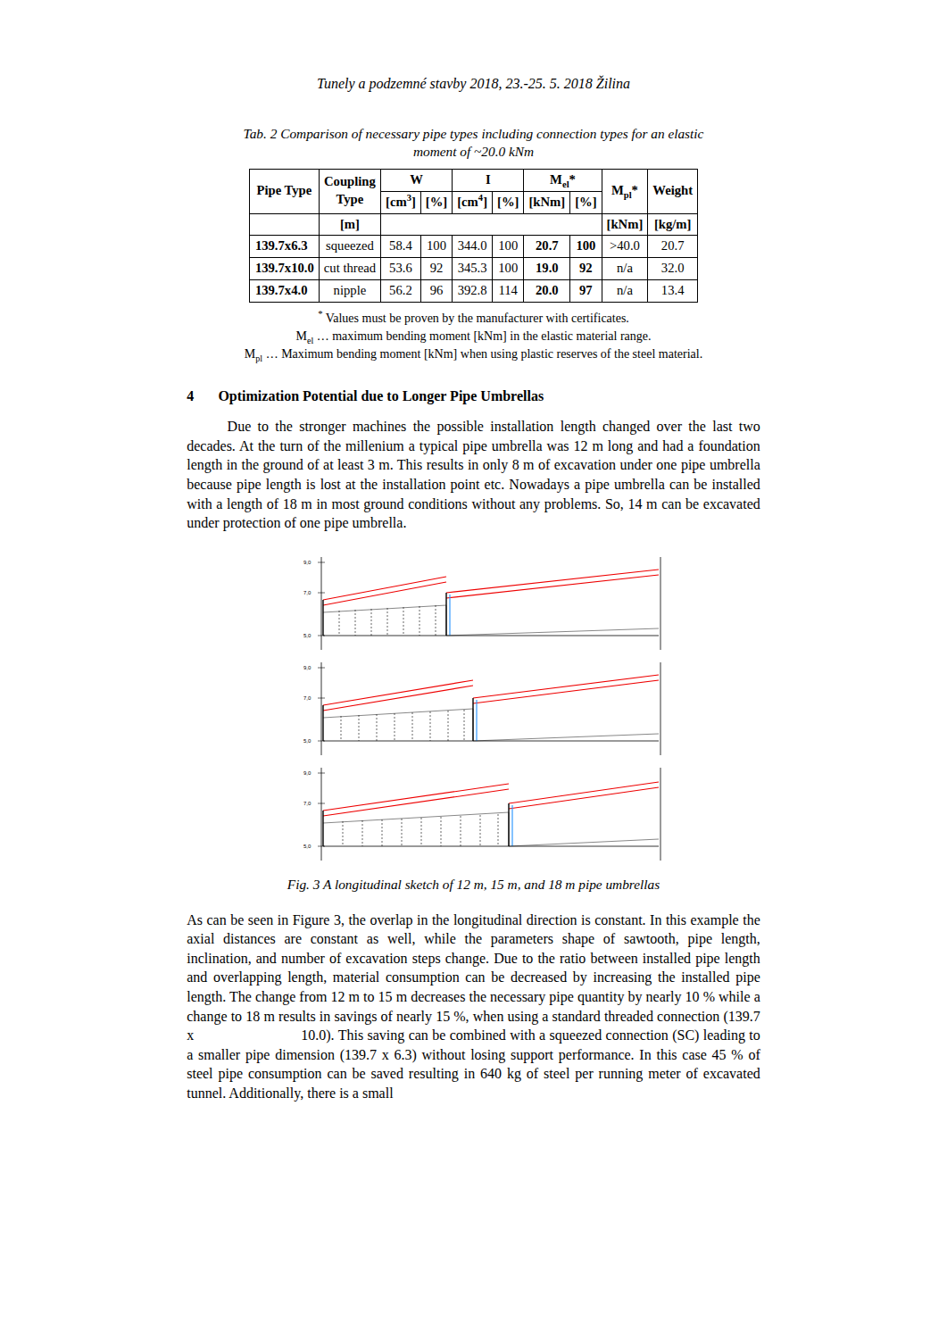Tunely a podzemné stavby 2018, 23.-25. 5. 2018 Žilina
Tab. 2 Comparison of necessary pipe types including connection types for an elastic
moment of ~20.0 kNm
| Pipe Type | Coupling Type | W | I | M el * | M pl * | Weight |
| --- | --- | --- | --- | --- | --- | --- |
| [cm 3 ] | [%] | [cm 4 ] | [%] | [kNm] | [%] |
| | [m] | | | | [kNm] | [kg/m] |
| 139.7x6.3 | squeezed | 58.4 | 100 | 344.0 | 100 | 20.7 | 100 | >40.0 | 20.7 |
| 139.7x10.0 | cut thread | 53.6 | 92 | 345.3 | 100 | 19.0 | 92 | n/a | 32.0 |
| 139.7x4.0 | nipple | 56.2 | 96 | 392.8 | 114 | 20.0 | 97 | n/a | 13.4 |
* Values must be proven by the manufacturer with certificates.
Mel … maximum bending moment [kNm] in the elastic material range.
Mpl … Maximum bending moment [kNm] when using plastic reserves of the steel material.
4 Optimization Potential due to Longer Pipe Umbrellas
Due to the stronger machines the possible installation length changed over the last two decades. At the turn of the millenium a typical pipe umbrella was 12 m long and had a foundation length in the ground of at least 3 m. This results in only 8 m of excavation under one pipe umbrella because pipe length is lost at the installation point etc. Nowadays a pipe umbrella can be installed with a length of 18 m in most ground conditions without any problems. So, 14 m can be excavated under protection of one pipe umbrella.
9,0 7,0 5,0 9,0 7,0 5,0 9,0 7,0 5,0
Fig. 3 A longitudinal sketch of 12 m, 15 m, and 18 m pipe umbrellas
As can be seen in Figure 3, the overlap in the longitudinal direction is constant. In this example the axial distances are constant as well, while the parameters shape of sawtooth, pipe length, inclination, and number of excavation steps change. Due to the ratio between installed pipe length and overlapping length, material consumption can be decreased by increasing the installed pipe length. The change from 12 m to 15 m decreases the necessary pipe quantity by nearly 10 % while a change to 18 m results in savings of nearly 15 %, when using a standard threaded connection (139.7 x 10.0). This saving can be combined with a squeezed connection (SC) leading to a smaller pipe dimension (139.7 x 6.3) without losing support performance. In this case 45 % of steel pipe consumption can be saved resulting in 640 kg of steel per running meter of excavated tunnel. Additionally, there is a small